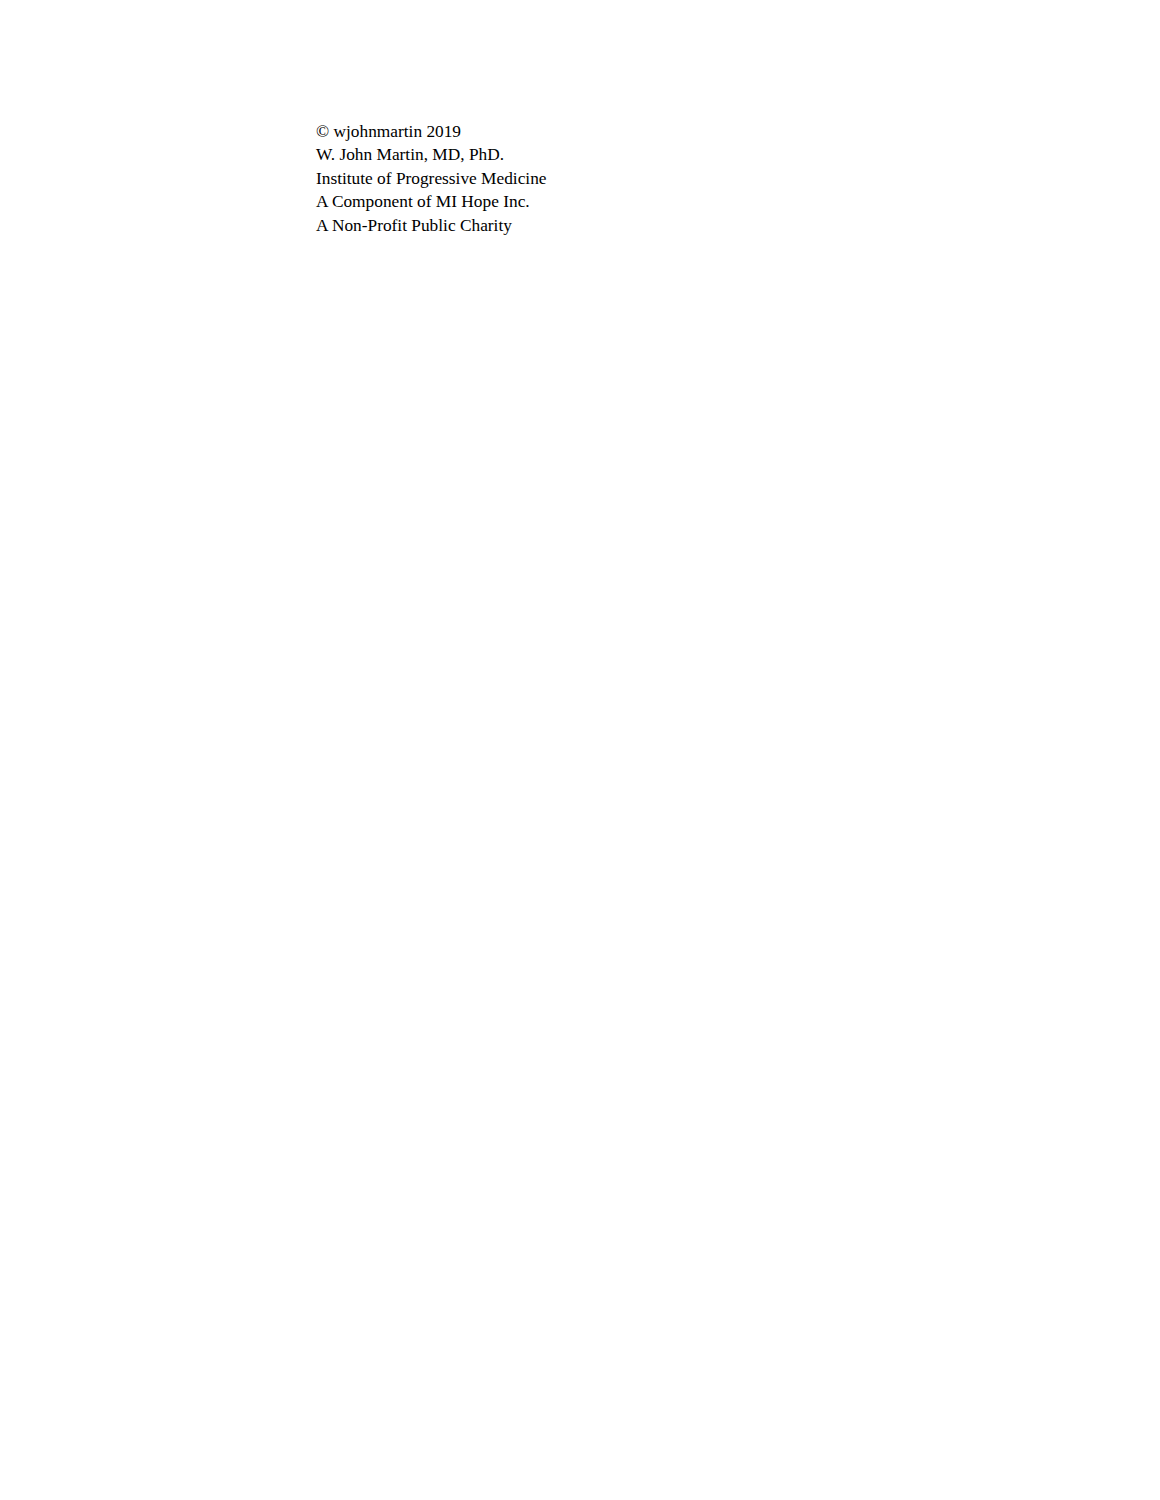© wjohnmartin 2019
W. John Martin, MD, PhD.
Institute of Progressive Medicine
A Component of MI Hope Inc.
A Non-Profit Public Charity